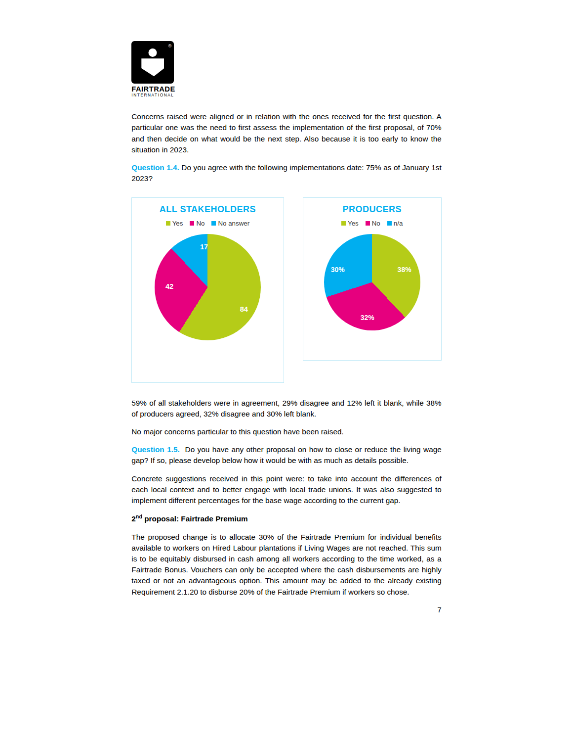®
FAIRTRADEINTERNATIONAL
Concerns raised were aligned or in relation with the ones received for the first question. A particular one was the need to first assess the implementation of the first proposal, of 70% and then decide on what would be the next step. Also because it is too early to know the situation in 2023.
Question 1.4. Do you agree with the following implementations date: 75% as of January 1st 2023?
ALL STAKEHOLDERS
Yes No No answer
84 42 17
PRODUCERS
Yes No n/a
38% 32% 30%
59% of all stakeholders were in agreement, 29% disagree and 12% left it blank, while 38% of producers agreed, 32% disagree and 30% left blank.
No major concerns particular to this question have been raised.
Question 1.5. Do you have any other proposal on how to close or reduce the living wage gap? If so, please develop below how it would be with as much as details possible.
Concrete suggestions received in this point were: to take into account the differences of each local context and to better engage with local trade unions. It was also suggested to implement different percentages for the base wage according to the current gap.
2nd proposal: Fairtrade Premium
The proposed change is to allocate 30% of the Fairtrade Premium for individual benefits available to workers on Hired Labour plantations if Living Wages are not reached. This sum is to be equitably disbursed in cash among all workers according to the time worked, as a Fairtrade Bonus. Vouchers can only be accepted where the cash disbursements are highly taxed or not an advantageous option. This amount may be added to the already existing Requirement 2.1.20 to disburse 20% of the Fairtrade Premium if workers so chose.
7